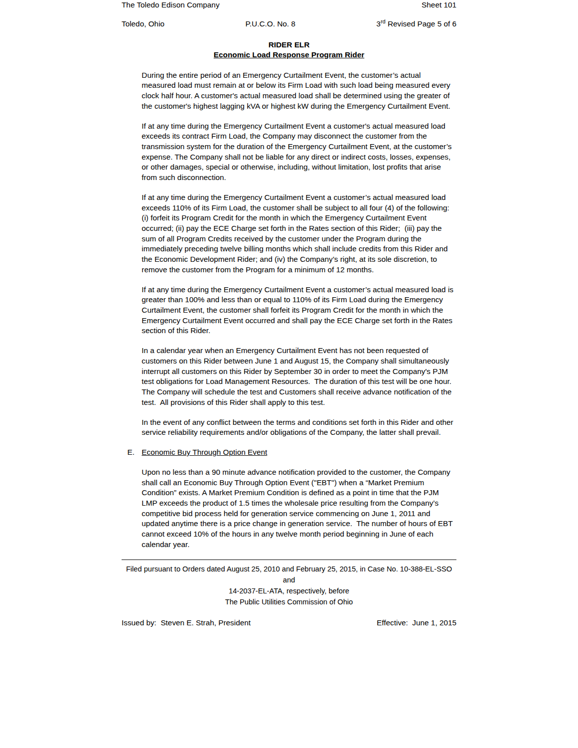The Toledo Edison Company
Sheet 101
Toledo, Ohio
P.U.C.O. No. 8
3rd Revised Page 5 of 6
RIDER ELR
Economic Load Response Program Rider
During the entire period of an Emergency Curtailment Event, the customer’s actual measured load must remain at or below its Firm Load with such load being measured every clock half hour. A customer's actual measured load shall be determined using the greater of the customer's highest lagging kVA or highest kW during the Emergency Curtailment Event.
If at any time during the Emergency Curtailment Event a customer's actual measured load exceeds its contract Firm Load, the Company may disconnect the customer from the transmission system for the duration of the Emergency Curtailment Event, at the customer’s expense. The Company shall not be liable for any direct or indirect costs, losses, expenses, or other damages, special or otherwise, including, without limitation, lost profits that arise from such disconnection.
If at any time during the Emergency Curtailment Event a customer’s actual measured load exceeds 110% of its Firm Load, the customer shall be subject to all four (4) of the following: (i) forfeit its Program Credit for the month in which the Emergency Curtailment Event occurred; (ii) pay the ECE Charge set forth in the Rates section of this Rider; (iii) pay the sum of all Program Credits received by the customer under the Program during the immediately preceding twelve billing months which shall include credits from this Rider and the Economic Development Rider; and (iv) the Company’s right, at its sole discretion, to remove the customer from the Program for a minimum of 12 months.
If at any time during the Emergency Curtailment Event a customer’s actual measured load is greater than 100% and less than or equal to 110% of its Firm Load during the Emergency Curtailment Event, the customer shall forfeit its Program Credit for the month in which the Emergency Curtailment Event occurred and shall pay the ECE Charge set forth in the Rates section of this Rider.
In a calendar year when an Emergency Curtailment Event has not been requested of customers on this Rider between June 1 and August 15, the Company shall simultaneously interrupt all customers on this Rider by September 30 in order to meet the Company's PJM test obligations for Load Management Resources. The duration of this test will be one hour. The Company will schedule the test and Customers shall receive advance notification of the test. All provisions of this Rider shall apply to this test.
In the event of any conflict between the terms and conditions set forth in this Rider and other service reliability requirements and/or obligations of the Company, the latter shall prevail.
E.
Economic Buy Through Option Event
Upon no less than a 90 minute advance notification provided to the customer, the Company shall call an Economic Buy Through Option Event ("EBT") when a “Market Premium Condition” exists. A Market Premium Condition is defined as a point in time that the PJM LMP exceeds the product of 1.5 times the wholesale price resulting from the Company’s competitive bid process held for generation service commencing on June 1, 2011 and updated anytime there is a price change in generation service. The number of hours of EBT cannot exceed 10% of the hours in any twelve month period beginning in June of each calendar year.
Filed pursuant to Orders dated August 25, 2010 and February 25, 2015, in Case No. 10-388-EL-SSO and
14-2037-EL-ATA, respectively, before
The Public Utilities Commission of Ohio
Issued by: Steven E. Strah, President
Effective: June 1, 2015